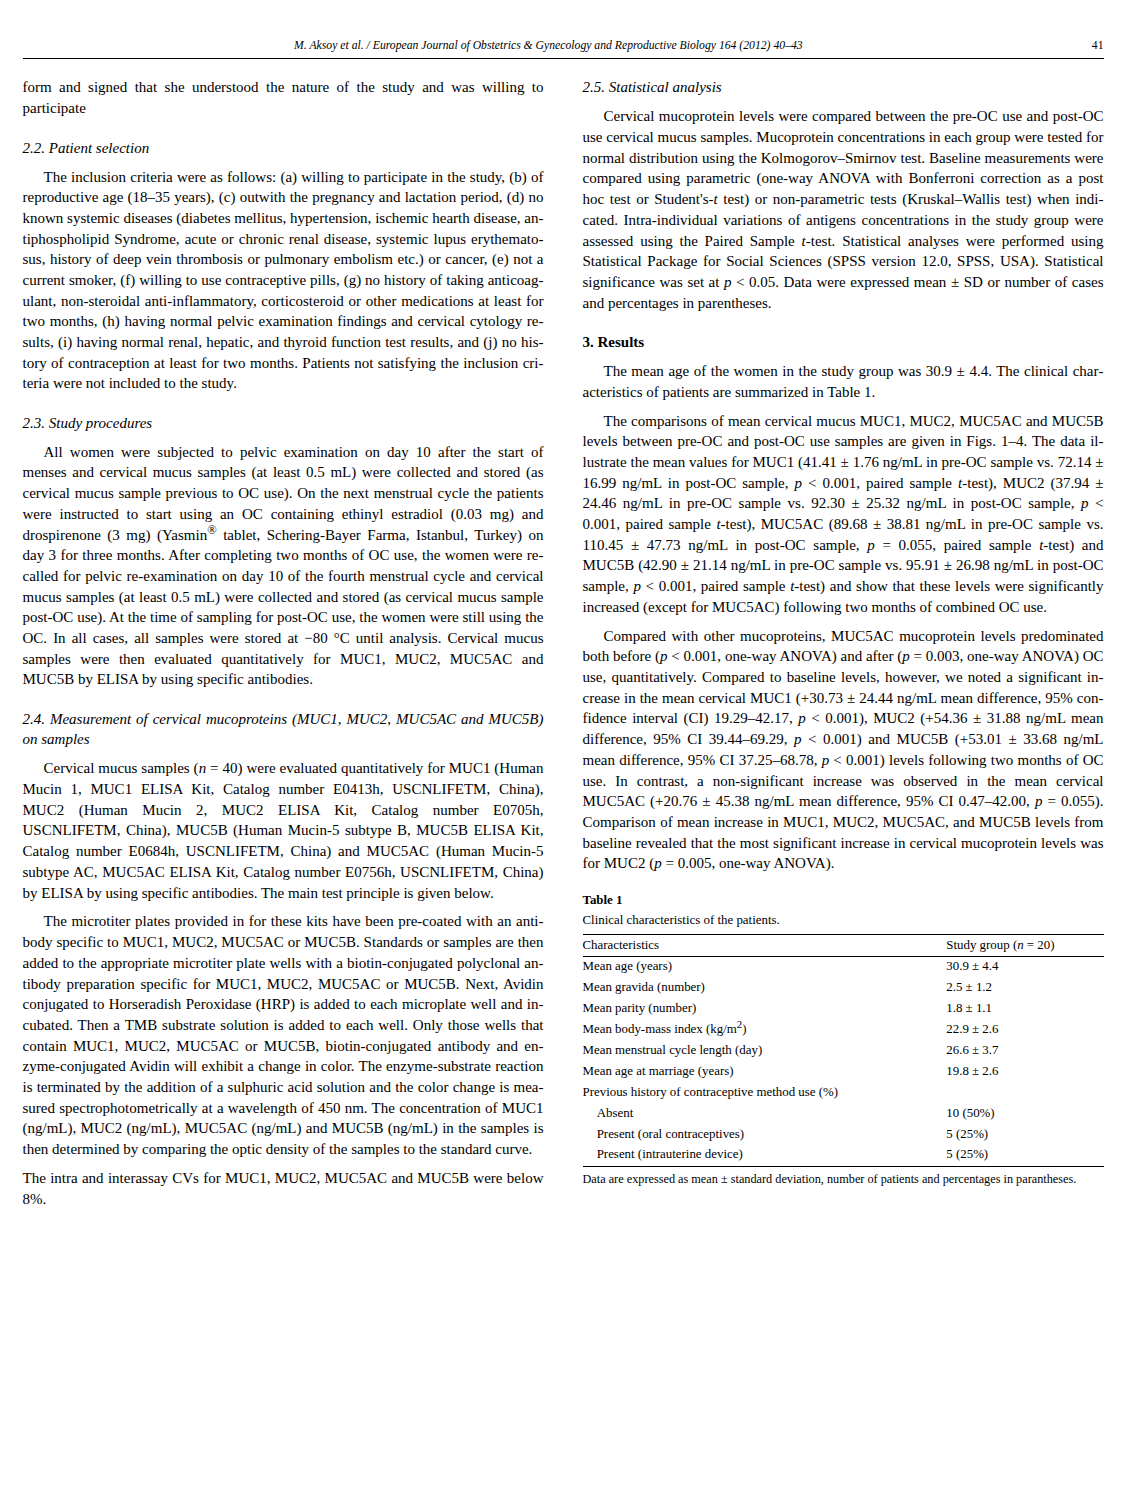M. Aksoy et al. / European Journal of Obstetrics & Gynecology and Reproductive Biology 164 (2012) 40–43 41
form and signed that she understood the nature of the study and was willing to participate
2.2. Patient selection
The inclusion criteria were as follows: (a) willing to participate in the study, (b) of reproductive age (18–35 years), (c) outwith the pregnancy and lactation period, (d) no known systemic diseases (diabetes mellitus, hypertension, ischemic hearth disease, antiphospholipid Syndrome, acute or chronic renal disease, systemic lupus erythematosus, history of deep vein thrombosis or pulmonary embolism etc.) or cancer, (e) not a current smoker, (f) willing to use contraceptive pills, (g) no history of taking anticoagulant, non-steroidal anti-inflammatory, corticosteroid or other medications at least for two months, (h) having normal pelvic examination findings and cervical cytology results, (i) having normal renal, hepatic, and thyroid function test results, and (j) no history of contraception at least for two months. Patients not satisfying the inclusion criteria were not included to the study.
2.3. Study procedures
All women were subjected to pelvic examination on day 10 after the start of menses and cervical mucus samples (at least 0.5 mL) were collected and stored (as cervical mucus sample previous to OC use). On the next menstrual cycle the patients were instructed to start using an OC containing ethinyl estradiol (0.03 mg) and drospirenone (3 mg) (Yasmin® tablet, Schering-Bayer Farma, Istanbul, Turkey) on day 3 for three months. After completing two months of OC use, the women were recalled for pelvic re-examination on day 10 of the fourth menstrual cycle and cervical mucus samples (at least 0.5 mL) were collected and stored (as cervical mucus sample post-OC use). At the time of sampling for post-OC use, the women were still using the OC. In all cases, all samples were stored at −80 °C until analysis. Cervical mucus samples were then evaluated quantitatively for MUC1, MUC2, MUC5AC and MUC5B by ELISA by using specific antibodies.
2.4. Measurement of cervical mucoproteins (MUC1, MUC2, MUC5AC and MUC5B) on samples
Cervical mucus samples (n = 40) were evaluated quantitatively for MUC1 (Human Mucin 1, MUC1 ELISA Kit, Catalog number E0413h, USCNLIFETM, China), MUC2 (Human Mucin 2, MUC2 ELISA Kit, Catalog number E0705h, USCNLIFETM, China), MUC5B (Human Mucin-5 subtype B, MUC5B ELISA Kit, Catalog number E0684h, USCNLIFETM, China) and MUC5AC (Human Mucin-5 subtype AC, MUC5AC ELISA Kit, Catalog number E0756h, USCNLIFETM, China) by ELISA by using specific antibodies. The main test principle is given below.
The microtiter plates provided in for these kits have been pre-coated with an antibody specific to MUC1, MUC2, MUC5AC or MUC5B. Standards or samples are then added to the appropriate microtiter plate wells with a biotin-conjugated polyclonal antibody preparation specific for MUC1, MUC2, MUC5AC or MUC5B. Next, Avidin conjugated to Horseradish Peroxidase (HRP) is added to each microplate well and incubated. Then a TMB substrate solution is added to each well. Only those wells that contain MUC1, MUC2, MUC5AC or MUC5B, biotin-conjugated antibody and enzyme-conjugated Avidin will exhibit a change in color. The enzyme-substrate reaction is terminated by the addition of a sulphuric acid solution and the color change is measured spectrophotometrically at a wavelength of 450 nm. The concentration of MUC1 (ng/mL), MUC2 (ng/mL), MUC5AC (ng/mL) and MUC5B (ng/mL) in the samples is then determined by comparing the optic density of the samples to the standard curve.
The intra and interassay CVs for MUC1, MUC2, MUC5AC and MUC5B were below 8%.
2.5. Statistical analysis
Cervical mucoprotein levels were compared between the pre-OC use and post-OC use cervical mucus samples. Mucoprotein concentrations in each group were tested for normal distribution using the Kolmogorov–Smirnov test. Baseline measurements were compared using parametric (one-way ANOVA with Bonferroni correction as a post hoc test or Student's-t test) or non-parametric tests (Kruskal–Wallis test) when indicated. Intra-individual variations of antigens concentrations in the study group were assessed using the Paired Sample t-test. Statistical analyses were performed using Statistical Package for Social Sciences (SPSS version 12.0, SPSS, USA). Statistical significance was set at p < 0.05. Data were expressed mean ± SD or number of cases and percentages in parentheses.
3. Results
The mean age of the women in the study group was 30.9 ± 4.4. The clinical characteristics of patients are summarized in Table 1.
The comparisons of mean cervical mucus MUC1, MUC2, MUC5AC and MUC5B levels between pre-OC and post-OC use samples are given in Figs. 1–4. The data illustrate the mean values for MUC1 (41.41 ± 1.76 ng/mL in pre-OC sample vs. 72.14 ± 16.99 ng/mL in post-OC sample, p < 0.001, paired sample t-test), MUC2 (37.94 ± 24.46 ng/mL in pre-OC sample vs. 92.30 ± 25.32 ng/mL in post-OC sample, p < 0.001, paired sample t-test), MUC5AC (89.68 ± 38.81 ng/mL in pre-OC sample vs. 110.45 ± 47.73 ng/mL in post-OC sample, p = 0.055, paired sample t-test) and MUC5B (42.90 ± 21.14 ng/mL in pre-OC sample vs. 95.91 ± 26.98 ng/mL in post-OC sample, p < 0.001, paired sample t-test) and show that these levels were significantly increased (except for MUC5AC) following two months of combined OC use.
Compared with other mucoproteins, MUC5AC mucoprotein levels predominated both before (p < 0.001, one-way ANOVA) and after (p = 0.003, one-way ANOVA) OC use, quantitatively. Compared to baseline levels, however, we noted a significant increase in the mean cervical MUC1 (+30.73 ± 24.44 ng/mL mean difference, 95% confidence interval (CI) 19.29–42.17, p < 0.001), MUC2 (+54.36 ± 31.88 ng/mL mean difference, 95% CI 39.44–69.29, p < 0.001) and MUC5B (+53.01 ± 33.68 ng/mL mean difference, 95% CI 37.25–68.78, p < 0.001) levels following two months of OC use. In contrast, a non-significant increase was observed in the mean cervical MUC5AC (+20.76 ± 45.38 ng/mL mean difference, 95% CI 0.47–42.00, p = 0.055). Comparison of mean increase in MUC1, MUC2, MUC5AC, and MUC5B levels from baseline revealed that the most significant increase in cervical mucoprotein levels was for MUC2 (p = 0.005, one-way ANOVA).
Table 1
Clinical characteristics of the patients.
| Characteristics | Study group ( n = 20) |
| --- | --- |
| Mean age (years) | 30.9 ± 4.4 |
| Mean gravida (number) | 2.5 ± 1.2 |
| Mean parity (number) | 1.8 ± 1.1 |
| Mean body-mass index (kg/m 2 ) | 22.9 ± 2.6 |
| Mean menstrual cycle length (day) | 26.6 ± 3.7 |
| Mean age at marriage (years) | 19.8 ± 2.6 |
| Previous history of contraceptive method use (%) | |
| Absent | 10 (50%) |
| Present (oral contraceptives) | 5 (25%) |
| Present (intrauterine device) | 5 (25%) |
Data are expressed as mean ± standard deviation, number of patients and percentages in parantheses.